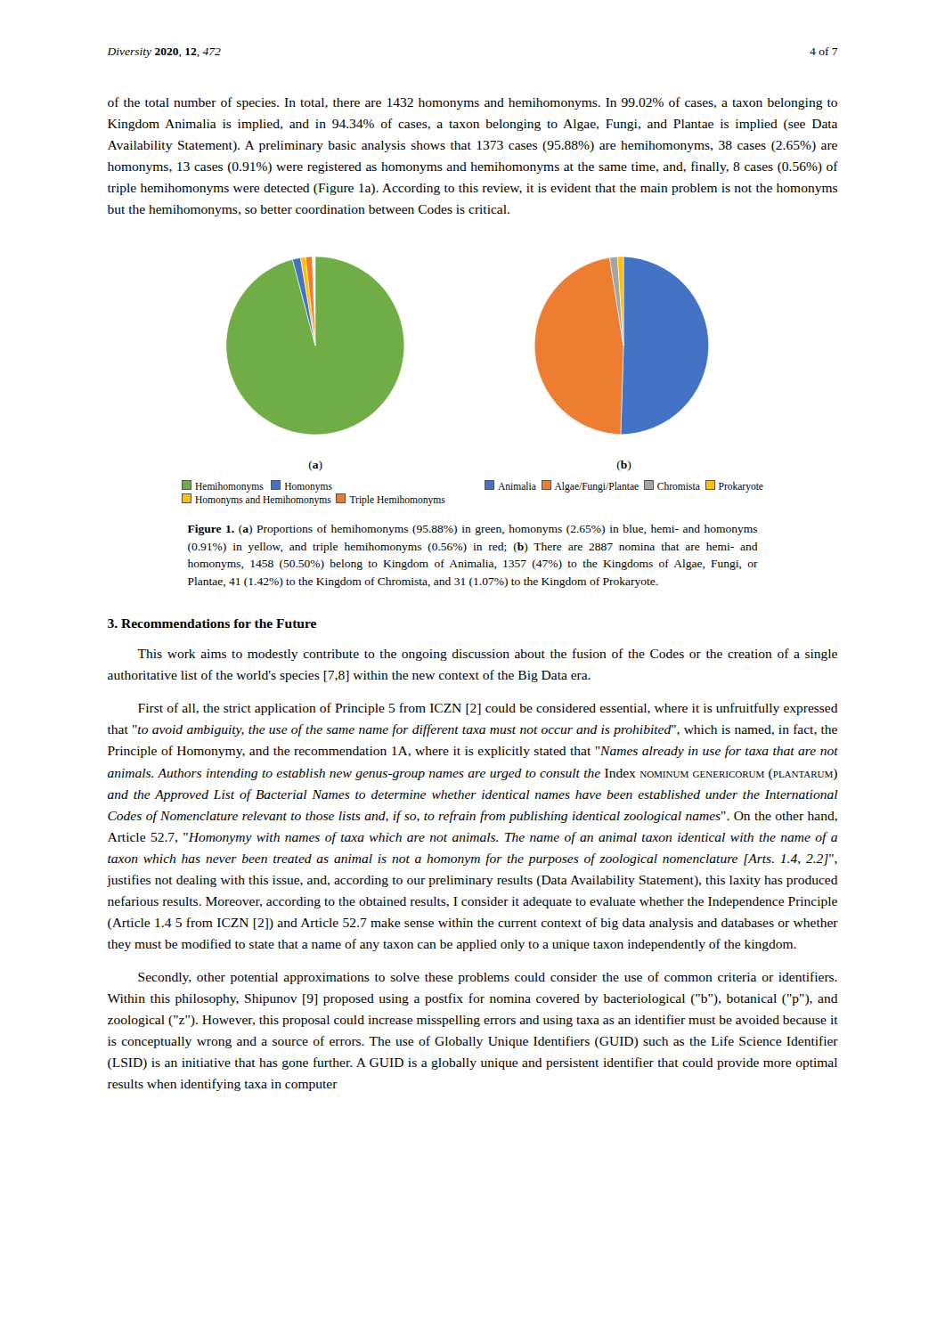Diversity 2020, 12, 472 4 of 7
of the total number of species. In total, there are 1432 homonyms and hemihomonyms. In 99.02% of cases, a taxon belonging to Kingdom Animalia is implied, and in 94.34% of cases, a taxon belonging to Algae, Fungi, and Plantae is implied (see Data Availability Statement). A preliminary basic analysis shows that 1373 cases (95.88%) are hemihomonyms, 38 cases (2.65%) are homonyms, 13 cases (0.91%) were registered as homonyms and hemihomonyms at the same time, and, finally, 8 cases (0.56%) of triple hemihomonyms were detected (Figure 1a). According to this review, it is evident that the main problem is not the homonyms but the hemihomonyms, so better coordination between Codes is critical.
(a)
Hemihomonyms Homonyms Homonyms and Hemihomonyms Triple Hemihomonyms
(b)
Animalia Algae/Fungi/Plantae Chromista Prokaryote
Figure 1. (a) Proportions of hemihomonyms (95.88%) in green, homonyms (2.65%) in blue, hemi- and homonyms (0.91%) in yellow, and triple hemihomonyms (0.56%) in red; (b) There are 2887 nomina that are hemi- and homonyms, 1458 (50.50%) belong to Kingdom of Animalia, 1357 (47%) to the Kingdoms of Algae, Fungi, or Plantae, 41 (1.42%) to the Kingdom of Chromista, and 31 (1.07%) to the Kingdom of Prokaryote.
3. Recommendations for the Future
This work aims to modestly contribute to the ongoing discussion about the fusion of the Codes or the creation of a single authoritative list of the world's species [7,8] within the new context of the Big Data era.
First of all, the strict application of Principle 5 from ICZN [2] could be considered essential, where it is unfruitfully expressed that "to avoid ambiguity, the use of the same name for different taxa must not occur and is prohibited", which is named, in fact, the Principle of Homonymy, and the recommendation 1A, where it is explicitly stated that "Names already in use for taxa that are not animals. Authors intending to establish new genus-group names are urged to consult the Index nominum genericorum (plantarum) and the Approved List of Bacterial Names to determine whether identical names have been established under the International Codes of Nomenclature relevant to those lists and, if so, to refrain from publishing identical zoological names". On the other hand, Article 52.7, "Homonymy with names of taxa which are not animals. The name of an animal taxon identical with the name of a taxon which has never been treated as animal is not a homonym for the purposes of zoological nomenclature [Arts. 1.4, 2.2]", justifies not dealing with this issue, and, according to our preliminary results (Data Availability Statement), this laxity has produced nefarious results. Moreover, according to the obtained results, I consider it adequate to evaluate whether the Independence Principle (Article 1.4 5 from ICZN [2]) and Article 52.7 make sense within the current context of big data analysis and databases or whether they must be modified to state that a name of any taxon can be applied only to a unique taxon independently of the kingdom.
Secondly, other potential approximations to solve these problems could consider the use of common criteria or identifiers. Within this philosophy, Shipunov [9] proposed using a postfix for nomina covered by bacteriological ("b"), botanical ("p"), and zoological ("z"). However, this proposal could increase misspelling errors and using taxa as an identifier must be avoided because it is conceptually wrong and a source of errors. The use of Globally Unique Identifiers (GUID) such as the Life Science Identifier (LSID) is an initiative that has gone further. A GUID is a globally unique and persistent identifier that could provide more optimal results when identifying taxa in computer